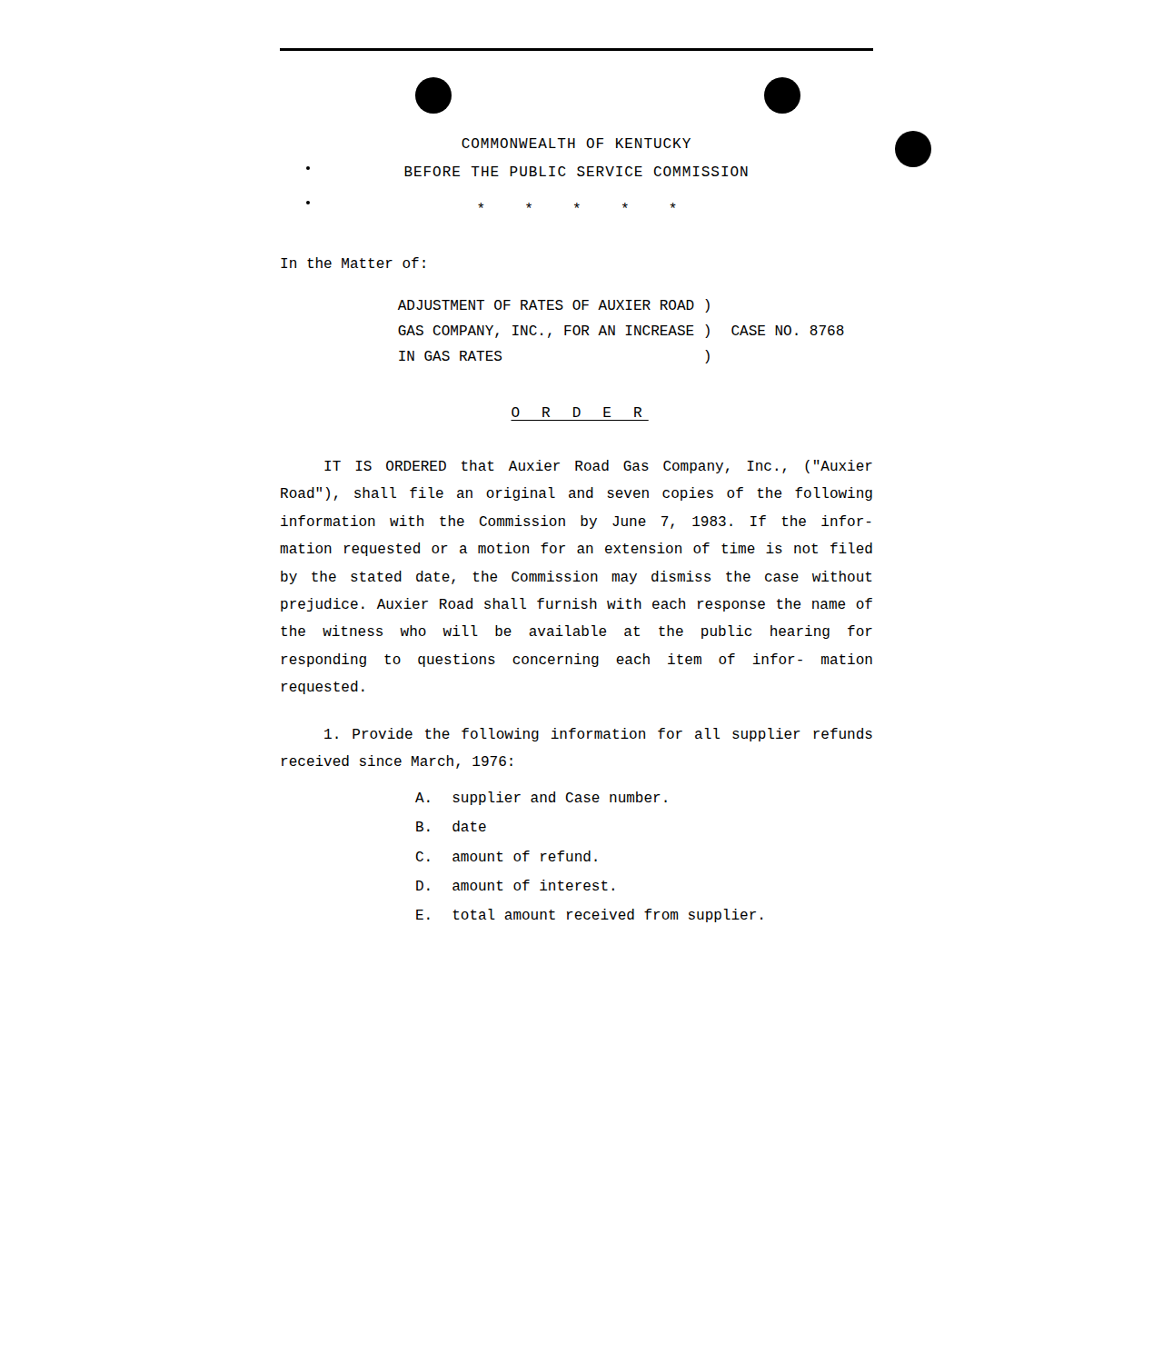COMMONWEALTH OF KENTUCKY
BEFORE THE PUBLIC SERVICE COMMISSION
* * * * *
In the Matter of:
| ADJUSTMENT OF RATES OF AUXIER ROAD | ) | |
| GAS COMPANY, INC., FOR AN INCREASE | ) | CASE NO. 8768 |
| IN GAS RATES | ) | |
O R D E R
IT IS ORDERED that Auxier Road Gas Company, Inc., ("Auxier Road"), shall file an original and seven copies of the following information with the Commission by June 7, 1983. If the infor- mation requested or a motion for an extension of time is not filed by the stated date, the Commission may dismiss the case without prejudice. Auxier Road shall furnish with each response the name of the witness who will be available at the public hearing for responding to questions concerning each item of infor- mation requested.
1. Provide the following information for all supplier refunds received since March, 1976:
A. supplier and Case number.
B. date
C. amount of refund.
D. amount of interest.
E. total amount received from supplier.